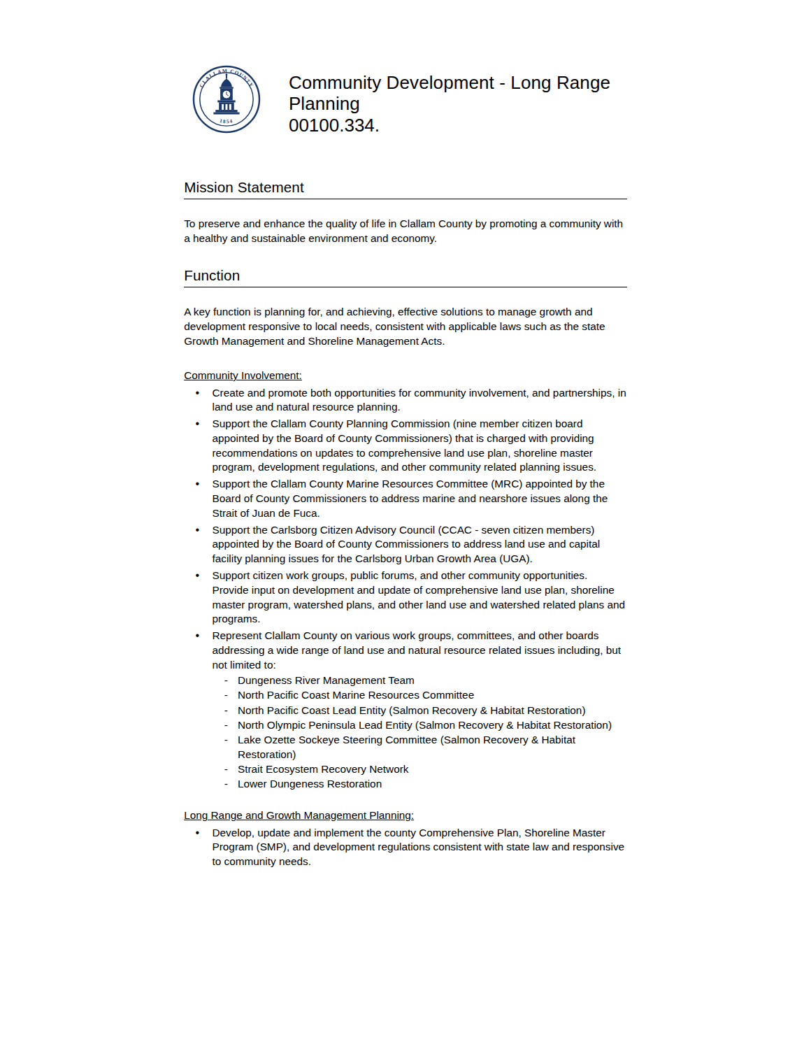CLALLAM COUNTY 1854
Community Development - Long Range Planning
00100.334.
Mission Statement
To preserve and enhance the quality of life in Clallam County by promoting a community with a healthy and sustainable environment and economy.
Function
A key function is planning for, and achieving, effective solutions to manage growth and development responsive to local needs, consistent with applicable laws such as the state Growth Management and Shoreline Management Acts.
Community Involvement:
Create and promote both opportunities for community involvement, and partnerships, in land use and natural resource planning.
Support the Clallam County Planning Commission (nine member citizen board appointed by the Board of County Commissioners) that is charged with providing recommendations on updates to comprehensive land use plan, shoreline master program, development regulations, and other community related planning issues.
Support the Clallam County Marine Resources Committee (MRC) appointed by the Board of County Commissioners to address marine and nearshore issues along the Strait of Juan de Fuca.
Support the Carlsborg Citizen Advisory Council (CCAC - seven citizen members) appointed by the Board of County Commissioners to address land use and capital facility planning issues for the Carlsborg Urban Growth Area (UGA).
Support citizen work groups, public forums, and other community opportunities. Provide input on development and update of comprehensive land use plan, shoreline master program, watershed plans, and other land use and watershed related plans and programs.
Represent Clallam County on various work groups, committees, and other boards addressing a wide range of land use and natural resource related issues including, but not limited to:
Dungeness River Management Team
North Pacific Coast Marine Resources Committee
North Pacific Coast Lead Entity (Salmon Recovery & Habitat Restoration)
North Olympic Peninsula Lead Entity (Salmon Recovery & Habitat Restoration)
Lake Ozette Sockeye Steering Committee (Salmon Recovery & Habitat Restoration)
Strait Ecosystem Recovery Network
Lower Dungeness Restoration
Long Range and Growth Management Planning:
Develop, update and implement the county Comprehensive Plan, Shoreline Master Program (SMP), and development regulations consistent with state law and responsive to community needs.